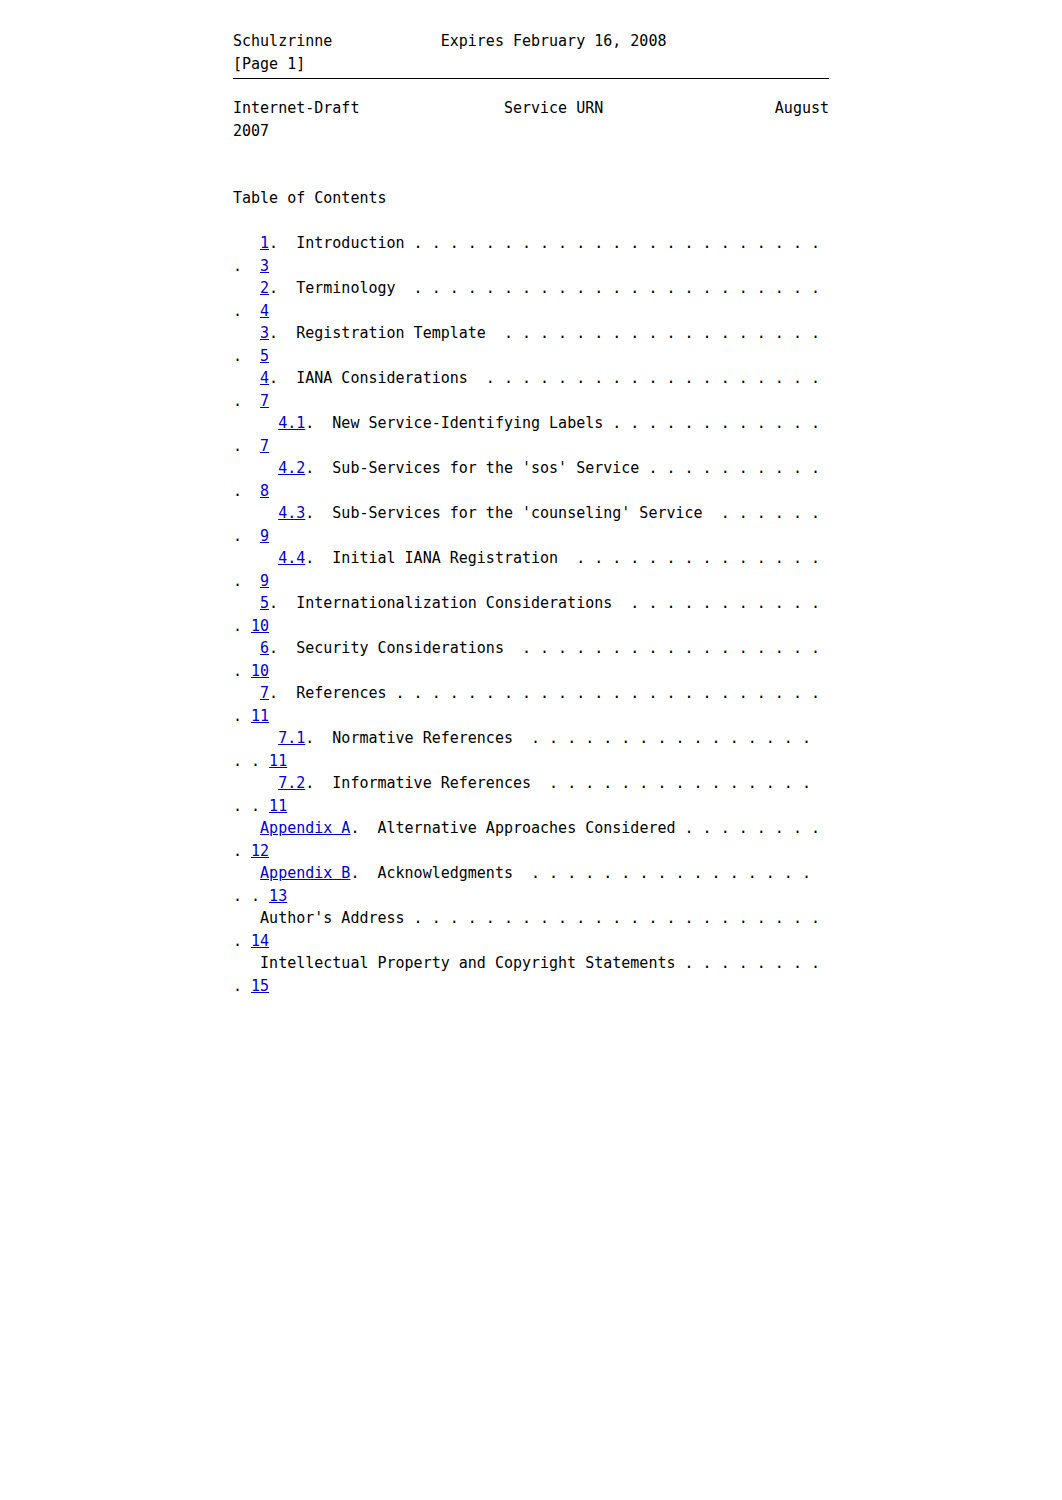Schulzrinne            Expires February 16, 2008               [Page 1]
Internet-Draft                Service URN                   August 2007


Table of Contents

   1.  Introduction . . . . . . . . . . . . . . . . . . . . . . . .  3
   2.  Terminology  . . . . . . . . . . . . . . . . . . . . . . . .  4
   3.  Registration Template  . . . . . . . . . . . . . . . . . . .  5
   4.  IANA Considerations  . . . . . . . . . . . . . . . . . . . .  7
     4.1.  New Service-Identifying Labels . . . . . . . . . . . . .  7
     4.2.  Sub-Services for the 'sos' Service . . . . . . . . . . .  8
     4.3.  Sub-Services for the 'counseling' Service  . . . . . . .  9
     4.4.  Initial IANA Registration  . . . . . . . . . . . . . . .  9
   5.  Internationalization Considerations  . . . . . . . . . . . . 10
   6.  Security Considerations  . . . . . . . . . . . . . . . . . . 10
   7.  References . . . . . . . . . . . . . . . . . . . . . . . . . 11
     7.1.  Normative References  . . . . . . . . . . . . . . . . . . 11
     7.2.  Informative References  . . . . . . . . . . . . . . . . . 11
   Appendix A.  Alternative Approaches Considered . . . . . . . . . 12
   Appendix B.  Acknowledgments  . . . . . . . . . . . . . . . . . . 13
   Author's Address . . . . . . . . . . . . . . . . . . . . . . . . 14
   Intellectual Property and Copyright Statements . . . . . . . . . 15